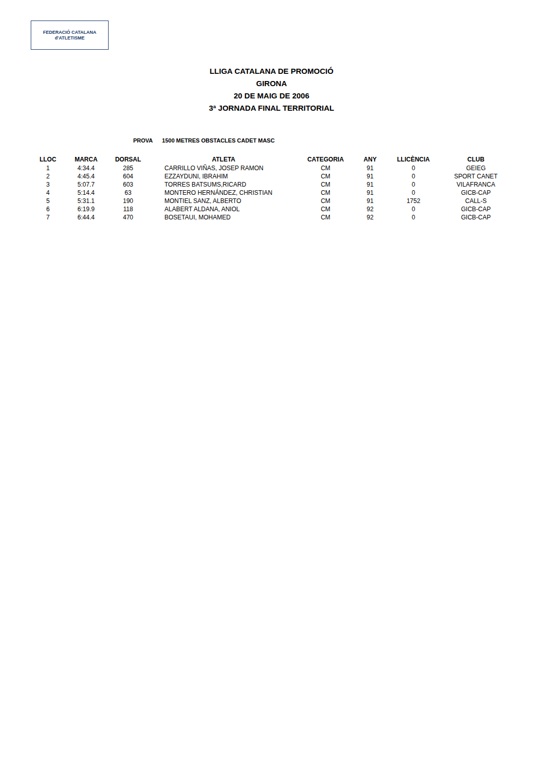FEDERACIÓ CATALANA
d'ATLETISME
LLIGA CATALANA DE PROMOCIÓ
GIRONA
20 DE MAIG DE 2006
3ª JORNADA FINAL TERRITORIAL
PROVA1500 METRES OBSTACLES CADET MASC
| LLOC | MARCA | DORSAL | ATLETA | CATEGORIA | ANY | LLICÈNCIA | CLUB |
| --- | --- | --- | --- | --- | --- | --- | --- |
| 1 | 4:34.4 | 285 | CARRILLO VIÑAS, JOSEP RAMON | CM | 91 | 0 | GEIEG |
| 2 | 4:45.4 | 604 | EZZAYDUNI, IBRAHIM | CM | 91 | 0 | SPORT CANET |
| 3 | 5:07.7 | 603 | TORRES BATSUMS,RICARD | CM | 91 | 0 | VILAFRANCA |
| 4 | 5:14.4 | 63 | MONTERO HERNÁNDEZ, CHRISTIAN | CM | 91 | 0 | GICB-CAP |
| 5 | 5:31.1 | 190 | MONTIEL SANZ, ALBERTO | CM | 91 | 1752 | CALL-S |
| 6 | 6:19.9 | 118 | ALABERT ALDANA, ANIOL | CM | 92 | 0 | GICB-CAP |
| 7 | 6:44.4 | 470 | BOSETAUI, MOHAMED | CM | 92 | 0 | GICB-CAP |